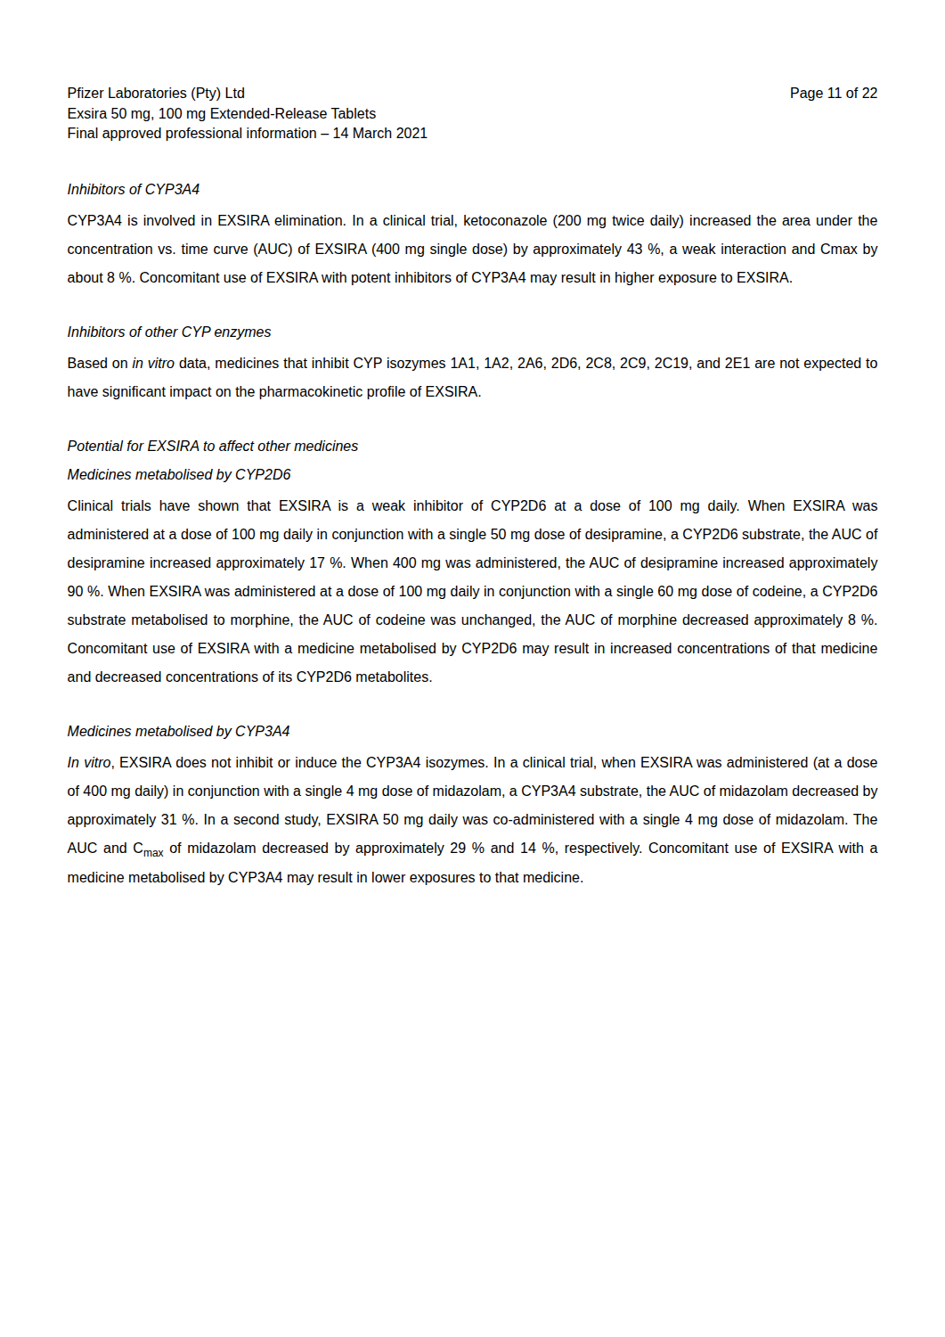Page 11 of 22 Pfizer Laboratories (Pty) Ltd
Exsira 50 mg, 100 mg Extended-Release Tablets
Final approved professional information – 14 March 2021
Inhibitors of CYP3A4
CYP3A4 is involved in EXSIRA elimination. In a clinical trial, ketoconazole (200 mg twice daily) increased the area under the concentration vs. time curve (AUC) of EXSIRA (400 mg single dose) by approximately 43 %, a weak interaction and Cmax by about 8 %. Concomitant use of EXSIRA with potent inhibitors of CYP3A4 may result in higher exposure to EXSIRA.
Inhibitors of other CYP enzymes
Based on in vitro data, medicines that inhibit CYP isozymes 1A1, 1A2, 2A6, 2D6, 2C8, 2C9, 2C19, and 2E1 are not expected to have significant impact on the pharmacokinetic profile of EXSIRA.
Potential for EXSIRA to affect other medicines
Medicines metabolised by CYP2D6
Clinical trials have shown that EXSIRA is a weak inhibitor of CYP2D6 at a dose of 100 mg daily. When EXSIRA was administered at a dose of 100 mg daily in conjunction with a single 50 mg dose of desipramine, a CYP2D6 substrate, the AUC of desipramine increased approximately 17 %. When 400 mg was administered, the AUC of desipramine increased approximately 90 %. When EXSIRA was administered at a dose of 100 mg daily in conjunction with a single 60 mg dose of codeine, a CYP2D6 substrate metabolised to morphine, the AUC of codeine was unchanged, the AUC of morphine decreased approximately 8 %. Concomitant use of EXSIRA with a medicine metabolised by CYP2D6 may result in increased concentrations of that medicine and decreased concentrations of its CYP2D6 metabolites.
Medicines metabolised by CYP3A4
In vitro, EXSIRA does not inhibit or induce the CYP3A4 isozymes. In a clinical trial, when EXSIRA was administered (at a dose of 400 mg daily) in conjunction with a single 4 mg dose of midazolam, a CYP3A4 substrate, the AUC of midazolam decreased by approximately 31 %. In a second study, EXSIRA 50 mg daily was co-administered with a single 4 mg dose of midazolam. The AUC and Cmax of midazolam decreased by approximately 29 % and 14 %, respectively. Concomitant use of EXSIRA with a medicine metabolised by CYP3A4 may result in lower exposures to that medicine.